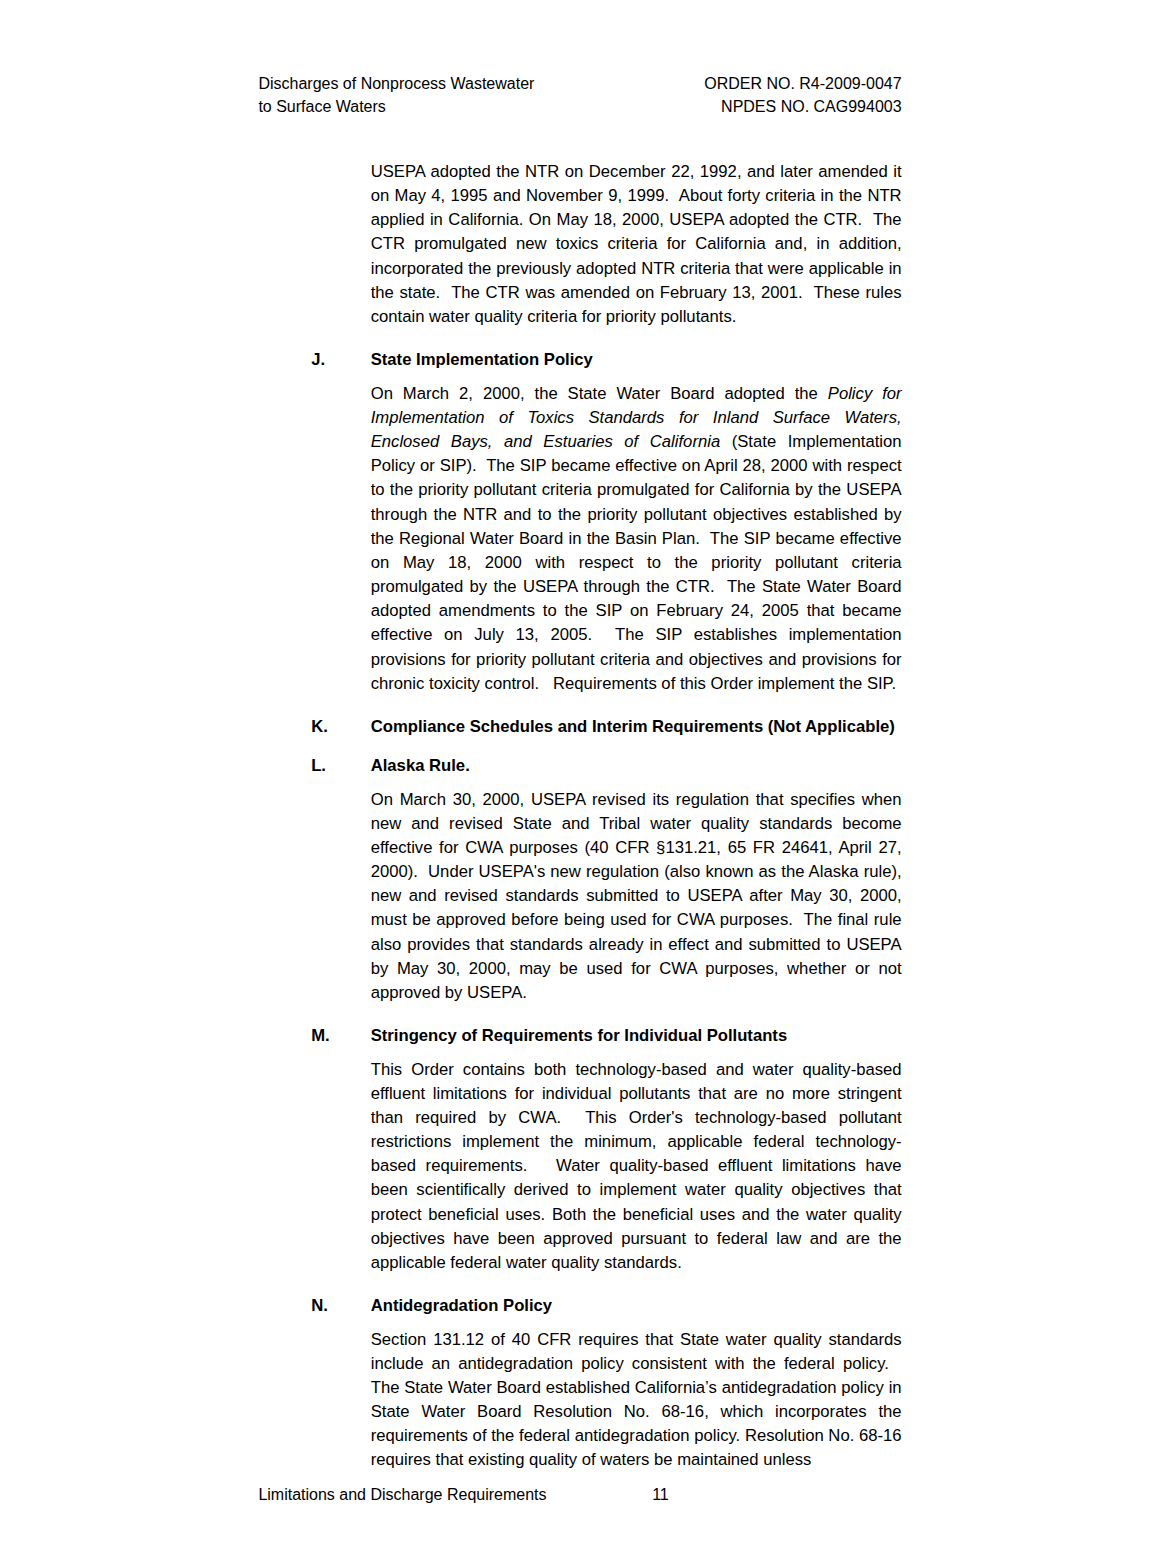Discharges of Nonprocess Wastewater to Surface Waters
ORDER NO. R4-2009-0047 NPDES NO. CAG994003
USEPA adopted the NTR on December 22, 1992, and later amended it on May 4, 1995 and November 9, 1999. About forty criteria in the NTR applied in California. On May 18, 2000, USEPA adopted the CTR. The CTR promulgated new toxics criteria for California and, in addition, incorporated the previously adopted NTR criteria that were applicable in the state. The CTR was amended on February 13, 2001. These rules contain water quality criteria for priority pollutants.
J.
State Implementation Policy
On March 2, 2000, the State Water Board adopted the Policy for Implementation of Toxics Standards for Inland Surface Waters, Enclosed Bays, and Estuaries of California (State Implementation Policy or SIP). The SIP became effective on April 28, 2000 with respect to the priority pollutant criteria promulgated for California by the USEPA through the NTR and to the priority pollutant objectives established by the Regional Water Board in the Basin Plan. The SIP became effective on May 18, 2000 with respect to the priority pollutant criteria promulgated by the USEPA through the CTR. The State Water Board adopted amendments to the SIP on February 24, 2005 that became effective on July 13, 2005. The SIP establishes implementation provisions for priority pollutant criteria and objectives and provisions for chronic toxicity control. Requirements of this Order implement the SIP.
K.
Compliance Schedules and Interim Requirements (Not Applicable)
L.
Alaska Rule.
On March 30, 2000, USEPA revised its regulation that specifies when new and revised State and Tribal water quality standards become effective for CWA purposes (40 CFR §131.21, 65 FR 24641, April 27, 2000). Under USEPA's new regulation (also known as the Alaska rule), new and revised standards submitted to USEPA after May 30, 2000, must be approved before being used for CWA purposes. The final rule also provides that standards already in effect and submitted to USEPA by May 30, 2000, may be used for CWA purposes, whether or not approved by USEPA.
M.
Stringency of Requirements for Individual Pollutants
This Order contains both technology-based and water quality-based effluent limitations for individual pollutants that are no more stringent than required by CWA. This Order's technology-based pollutant restrictions implement the minimum, applicable federal technology-based requirements. Water quality-based effluent limitations have been scientifically derived to implement water quality objectives that protect beneficial uses. Both the beneficial uses and the water quality objectives have been approved pursuant to federal law and are the applicable federal water quality standards.
N.
Antidegradation Policy
Section 131.12 of 40 CFR requires that State water quality standards include an antidegradation policy consistent with the federal policy. The State Water Board established California’s antidegradation policy in State Water Board Resolution No. 68-16, which incorporates the requirements of the federal antidegradation policy. Resolution No. 68-16 requires that existing quality of waters be maintained unless
Limitations and Discharge Requirements 11